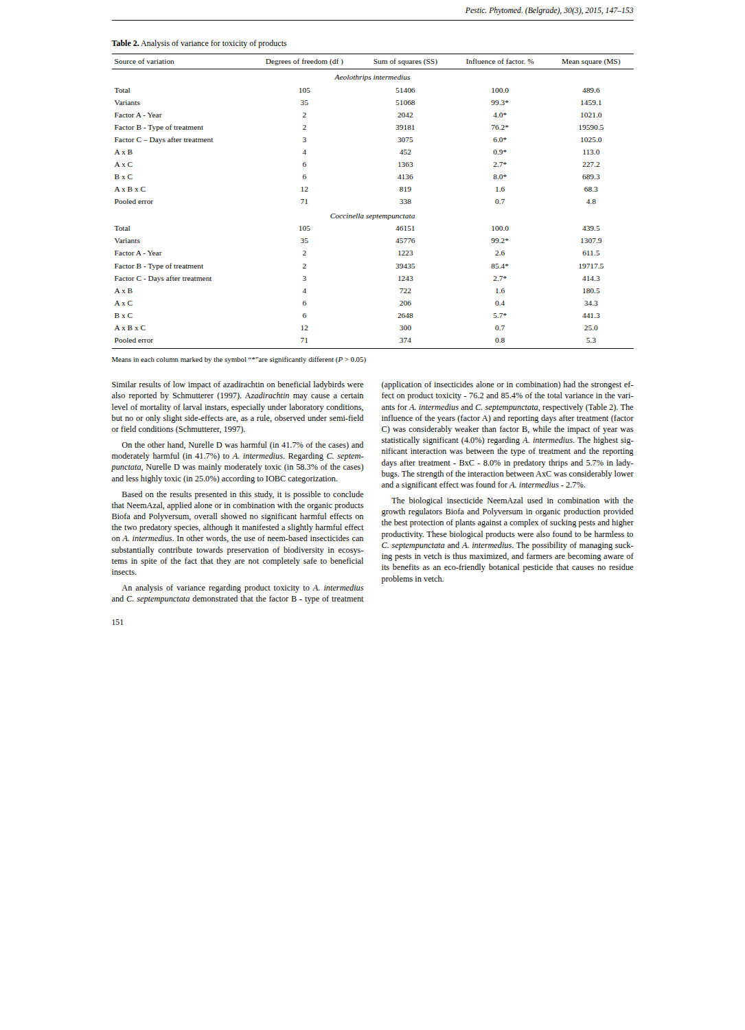Pestic. Phytomed. (Belgrade), 30(3), 2015, 147–153
Table 2. Analysis of variance for toxicity of products
| Source of variation | Degrees of freedom (df ) | Sum of squares (SS) | Influence of factor. % | Mean square (MS) |
| --- | --- | --- | --- | --- |
| Aeolothrips intermedius |
| Total | 105 | 51406 | 100.0 | 489.6 |
| Variants | 35 | 51068 | 99.3* | 1459.1 |
| Factor A - Year | 2 | 2042 | 4.0* | 1021.0 |
| Factor B - Type of treatment | 2 | 39181 | 76.2* | 19590.5 |
| Factor C – Days after treatment | 3 | 3075 | 6.0* | 1025.0 |
| A x B | 4 | 452 | 0.9* | 113.0 |
| A x C | 6 | 1363 | 2.7* | 227.2 |
| B x C | 6 | 4136 | 8.0* | 689.3 |
| A x B x C | 12 | 819 | 1.6 | 68.3 |
| Pooled error | 71 | 338 | 0.7 | 4.8 |
| Coccinella septempunctata |
| Total | 105 | 46151 | 100.0 | 439.5 |
| Variants | 35 | 45776 | 99.2* | 1307.9 |
| Factor A - Year | 2 | 1223 | 2.6 | 611.5 |
| Factor B - Type of treatment | 2 | 39435 | 85.4* | 19717.5 |
| Factor C - Days after treatment | 3 | 1243 | 2.7* | 414.3 |
| A x B | 4 | 722 | 1.6 | 180.5 |
| A x C | 6 | 206 | 0.4 | 34.3 |
| B x C | 6 | 2648 | 5.7* | 441.3 |
| A x B x C | 12 | 300 | 0.7 | 25.0 |
| Pooled error | 71 | 374 | 0.8 | 5.3 |
Means in each column marked by the symbol “*”are significantly different (P > 0.05)
Similar results of low impact of azadirachtin on beneficial ladybirds were also reported by Schmutterer (1997). Azadirachtin may cause a certain level of mortality of larval instars, especially under laboratory conditions, but no or only slight side-effects are, as a rule, observed under semi-field or field conditions (Schmutterer, 1997).
On the other hand, Nurelle D was harmful (in 41.7% of the cases) and moderately harmful (in 41.7%) to A. intermedius. Regarding C. septempunctata, Nurelle D was mainly moderately toxic (in 58.3% of the cases) and less highly toxic (in 25.0%) according to IOBC categorization.
Based on the results presented in this study, it is possible to conclude that NeemAzal, applied alone or in combination with the organic products Biofa and Polyversum, overall showed no significant harmful effects on the two predatory species, although it manifested a slightly harmful effect on A. intermedius. In other words, the use of neem-based insecticides can substantially contribute towards preservation of biodiversity in ecosystems in spite of the fact that they are not completely safe to beneficial insects.
An analysis of variance regarding product toxicity to A. intermedius and C. septempunctata demonstrated that the factor B - type of treatment (application of insecticides alone or in combination) had the strongest effect on product toxicity - 76.2 and 85.4% of the total variance in the variants for A. intermedius and C. septempunctata, respectively (Table 2). The influence of the years (factor A) and reporting days after treatment (factor C) was considerably weaker than factor B, while the impact of year was statistically significant (4.0%) regarding A. intermedius. The highest significant interaction was between the type of treatment and the reporting days after treatment - BxC - 8.0% in predatory thrips and 5.7% in ladybugs. The strength of the interaction between AxC was considerably lower and a significant effect was found for A. intermedius - 2.7%.
The biological insecticide NeemAzal used in combination with the growth regulators Biofa and Polyversum in organic production provided the best protection of plants against a complex of sucking pests and higher productivity. These biological products were also found to be harmless to C. septempunctata and A. intermedius. The possibility of managing sucking pests in vetch is thus maximized, and farmers are becoming aware of its benefits as an eco-friendly botanical pesticide that causes no residue problems in vetch.
151